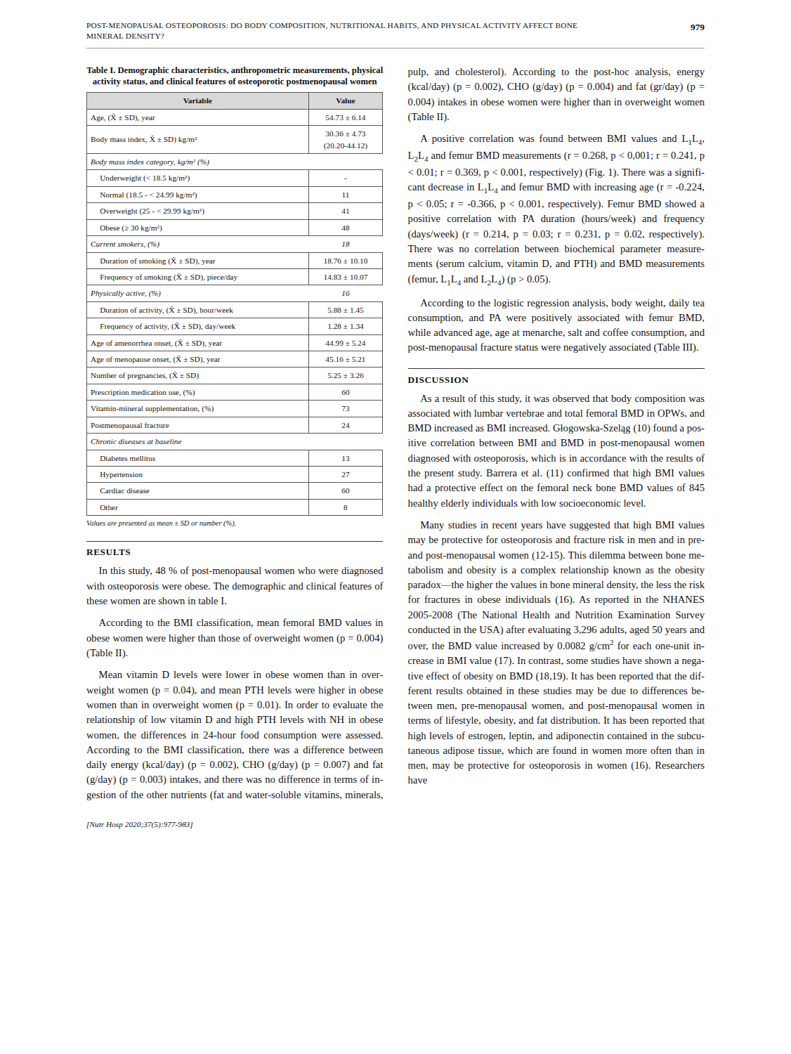979 Post-menopausal osteoporosis: do body composition, nutritional habits, and physical activity affect bone mineral density?
Table I. Demographic characteristics, anthropometric measurements, physical activity status, and clinical features of osteoporotic postmenopausal women
| Variable | Value |
| --- | --- |
| Age, (X̄ ± SD), year | 54.73 ± 6.14 |
| Body mass index, X̄ ± SD) kg/m² | 30.36 ± 4.73 (20.20-44.12) |
| Body mass index category, kg/m² (%) |
| Underweight (< 18.5 kg/m²) | - |
| Normal (18.5 - < 24.99 kg/m²) | 11 |
| Overweight (25 - < 29.99 kg/m²) | 41 |
| Obese (≥ 30 kg/m²) | 48 |
| Current smokers, (%) | 18 |
| Duration of smoking (X̄ ± SD), year | 18.76 ± 10.10 |
| Frequency of smoking (X̄ ± SD), piece/day | 14.83 ± 10.07 |
| Physically active, (%) | 16 |
| Duration of activity, (X̄ ± SD), hour/week | 5.88 ± 1.45 |
| Frequency of activity, (X̄ ± SD), day/week | 1.28 ± 1.34 |
| Age of amenorrhea onset, (X̄ ± SD), year | 44.99 ± 5.24 |
| Age of menopause onset, (X̄ ± SD), year | 45.16 ± 5.21 |
| Number of pregnancies, (X̄ ± SD) | 5.25 ± 3.26 |
| Prescription medication use, (%) | 60 |
| Vitamin-mineral supplementation, (%) | 73 |
| Postmenopausal fracture | 24 |
| Chronic diseases at baseline |
| Diabetes mellitus | 13 |
| Hypertension | 27 |
| Cardiac disease | 60 |
| Other | 8 |
Values are presented as mean ± SD or number (%).
Results
In this study, 48 % of post-menopausal women who were diagnosed with osteoporosis were obese. The demographic and clinical features of these women are shown in table I.
According to the BMI classification, mean femoral BMD values in obese women were higher than those of overweight women (p = 0.004) (Table II).
Mean vitamin D levels were lower in obese women than in overweight women (p = 0.04), and mean PTH levels were higher in obese women than in overweight women (p = 0.01). In order to evaluate the relationship of low vitamin D and high PTH levels with NH in obese women, the differences in 24-hour food consumption were assessed. According to the BMI classification, there was a difference between daily energy (kcal/day) (p = 0.002), CHO (g/day) (p = 0.007) and fat (g/day) (p = 0.003) intakes, and there was no difference in terms of ingestion of the other nutrients (fat and water-soluble vitamins, minerals, pulp, and cholesterol). According to the post-hoc analysis, energy (kcal/day) (p = 0.002), CHO (g/day) (p = 0.004) and fat (gr/day) (p = 0.004) intakes in obese women were higher than in overweight women (Table II).
A positive correlation was found between BMI values and L1L4, L2L4 and femur BMD measurements (r = 0.268, p < 0,001; r = 0.241, p < 0.01; r = 0.369, p < 0.001, respectively) (Fig. 1). There was a significant decrease in L1L4 and femur BMD with increasing age (r = -0.224, p < 0.05; r = -0.366, p < 0.001, respectively). Femur BMD showed a positive correlation with PA duration (hours/week) and frequency (days/week) (r = 0.214, p = 0.03; r = 0.231, p = 0.02, respectively). There was no correlation between biochemical parameter measurements (serum calcium, vitamin D, and PTH) and BMD measurements (femur, L1L4 and L2L4) (p > 0.05).
According to the logistic regression analysis, body weight, daily tea consumption, and PA were positively associated with femur BMD, while advanced age, age at menarche, salt and coffee consumption, and post-menopausal fracture status were negatively associated (Table III).
Discussion
As a result of this study, it was observed that body composition was associated with lumbar vertebrae and total femoral BMD in OPWs, and BMD increased as BMI increased. Głogowska-Szeląg (10) found a positive correlation between BMI and BMD in post-menopausal women diagnosed with osteoporosis, which is in accordance with the results of the present study. Barrera et al. (11) confirmed that high BMI values had a protective effect on the femoral neck bone BMD values of 845 healthy elderly individuals with low socioeconomic level.
Many studies in recent years have suggested that high BMI values may be protective for osteoporosis and fracture risk in men and in pre- and post-menopausal women (12-15). This dilemma between bone metabolism and obesity is a complex relationship known as the obesity paradox—the higher the values in bone mineral density, the less the risk for fractures in obese individuals (16). As reported in the NHANES 2005-2008 (The National Health and Nutrition Examination Survey conducted in the USA) after evaluating 3,296 adults, aged 50 years and over, the BMD value increased by 0.0082 g/cm2 for each one-unit increase in BMI value (17). In contrast, some studies have shown a negative effect of obesity on BMD (18,19). It has been reported that the different results obtained in these studies may be due to differences between men, pre-menopausal women, and post-menopausal women in terms of lifestyle, obesity, and fat distribution. It has been reported that high levels of estrogen, leptin, and adiponectin contained in the subcutaneous adipose tissue, which are found in women more often than in men, may be protective for osteoporosis in women (16). Researchers have
[Nutr Hosp 2020;37(5):977-983]